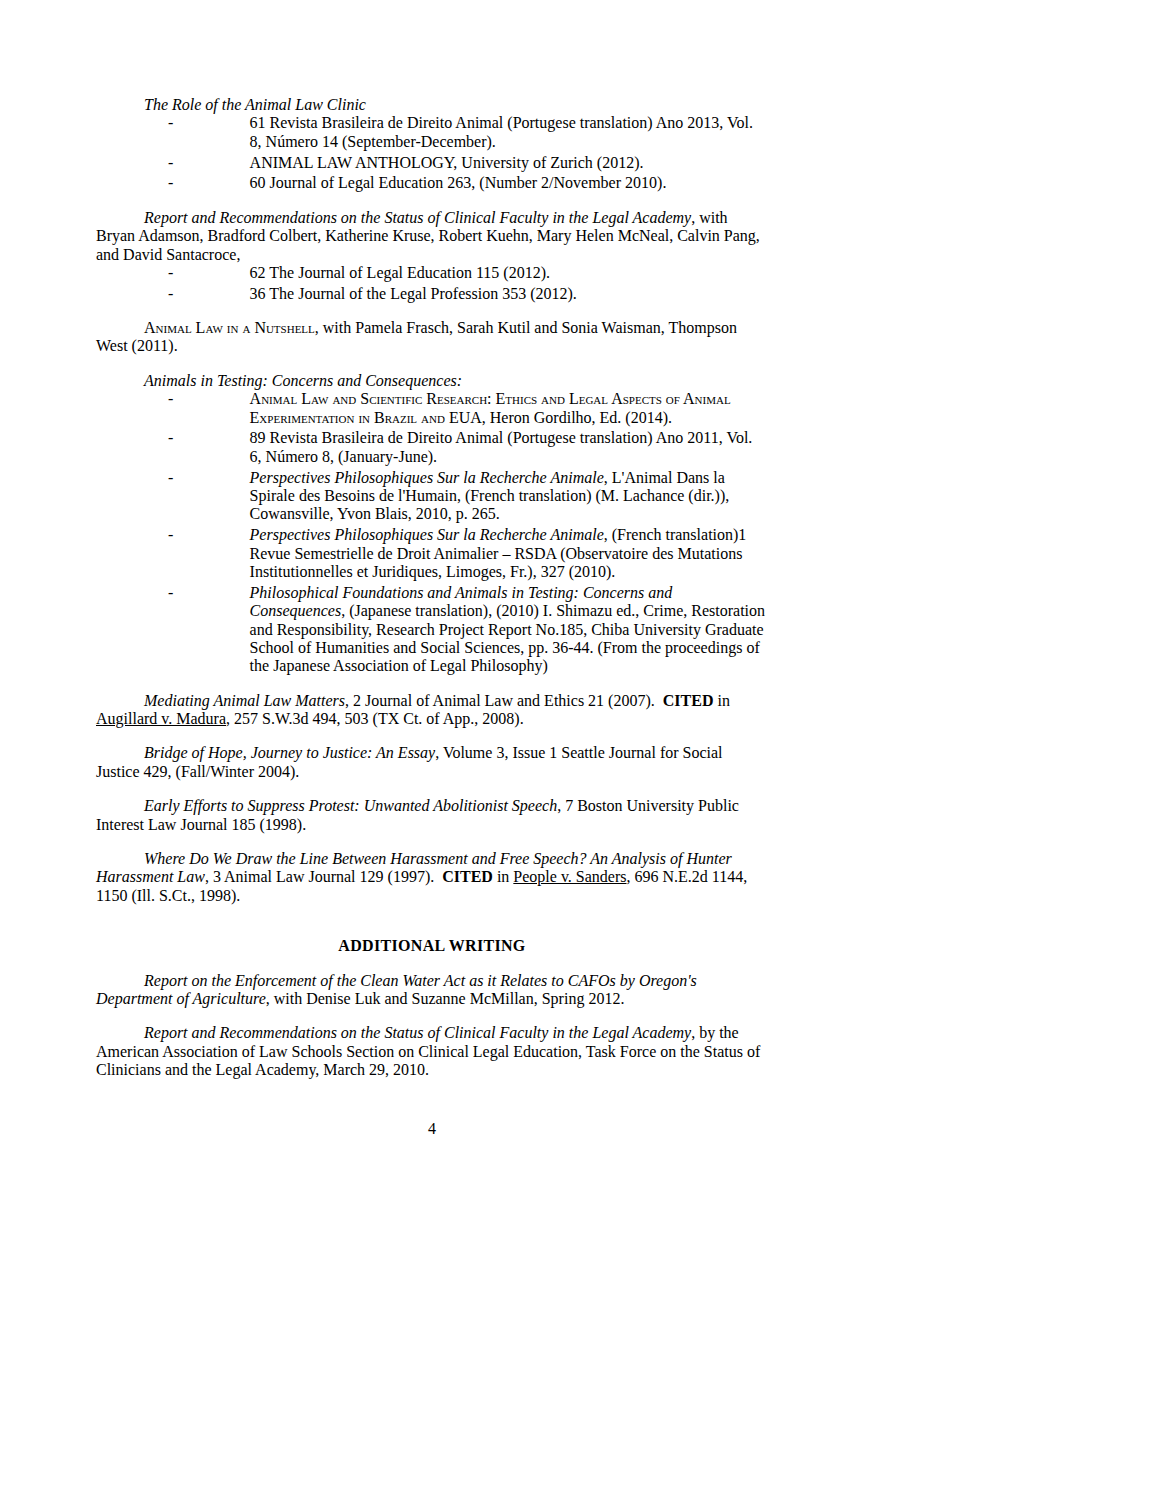The Role of the Animal Law Clinic
61 Revista Brasileira de Direito Animal (Portugese translation) Ano 2013, Vol. 8, Número 14 (September-December).
ANIMAL LAW ANTHOLOGY, University of Zurich (2012).
60 Journal of Legal Education 263, (Number 2/November 2010).
Report and Recommendations on the Status of Clinical Faculty in the Legal Academy, with Bryan Adamson, Bradford Colbert, Katherine Kruse, Robert Kuehn, Mary Helen McNeal, Calvin Pang, and David Santacroce,
62 The Journal of Legal Education 115 (2012).
36 The Journal of the Legal Profession 353 (2012).
Animal Law in a Nutshell, with Pamela Frasch, Sarah Kutil and Sonia Waisman, Thompson West (2011).
Animals in Testing: Concerns and Consequences:
Animal Law and Scientific Research: Ethics and Legal Aspects of Animal Experimentation in Brazil and EUA, Heron Gordilho, Ed. (2014).
89 Revista Brasileira de Direito Animal (Portugese translation) Ano 2011, Vol. 6, Número 8, (January-June).
Perspectives Philosophiques Sur la Recherche Animale, L'Animal Dans la Spirale des Besoins de l'Humain, (French translation) (M. Lachance (dir.)), Cowansville, Yvon Blais, 2010, p. 265.
Perspectives Philosophiques Sur la Recherche Animale, (French translation)1 Revue Semestrielle de Droit Animalier – RSDA (Observatoire des Mutations Institutionnelles et Juridiques, Limoges, Fr.), 327 (2010).
Philosophical Foundations and Animals in Testing: Concerns and Consequences, (Japanese translation), (2010) I. Shimazu ed., Crime, Restoration and Responsibility, Research Project Report No.185, Chiba University Graduate School of Humanities and Social Sciences, pp. 36-44. (From the proceedings of the Japanese Association of Legal Philosophy)
Mediating Animal Law Matters, 2 Journal of Animal Law and Ethics 21 (2007). CITED in Augillard v. Madura, 257 S.W.3d 494, 503 (TX Ct. of App., 2008).
Bridge of Hope, Journey to Justice: An Essay, Volume 3, Issue 1 Seattle Journal for Social Justice 429, (Fall/Winter 2004).
Early Efforts to Suppress Protest: Unwanted Abolitionist Speech, 7 Boston University Public Interest Law Journal 185 (1998).
Where Do We Draw the Line Between Harassment and Free Speech? An Analysis of Hunter Harassment Law, 3 Animal Law Journal 129 (1997). CITED in People v. Sanders, 696 N.E.2d 1144, 1150 (Ill. S.Ct., 1998).
ADDITIONAL WRITING
Report on the Enforcement of the Clean Water Act as it Relates to CAFOs by Oregon's Department of Agriculture, with Denise Luk and Suzanne McMillan, Spring 2012.
Report and Recommendations on the Status of Clinical Faculty in the Legal Academy, by the American Association of Law Schools Section on Clinical Legal Education, Task Force on the Status of Clinicians and the Legal Academy, March 29, 2010.
4